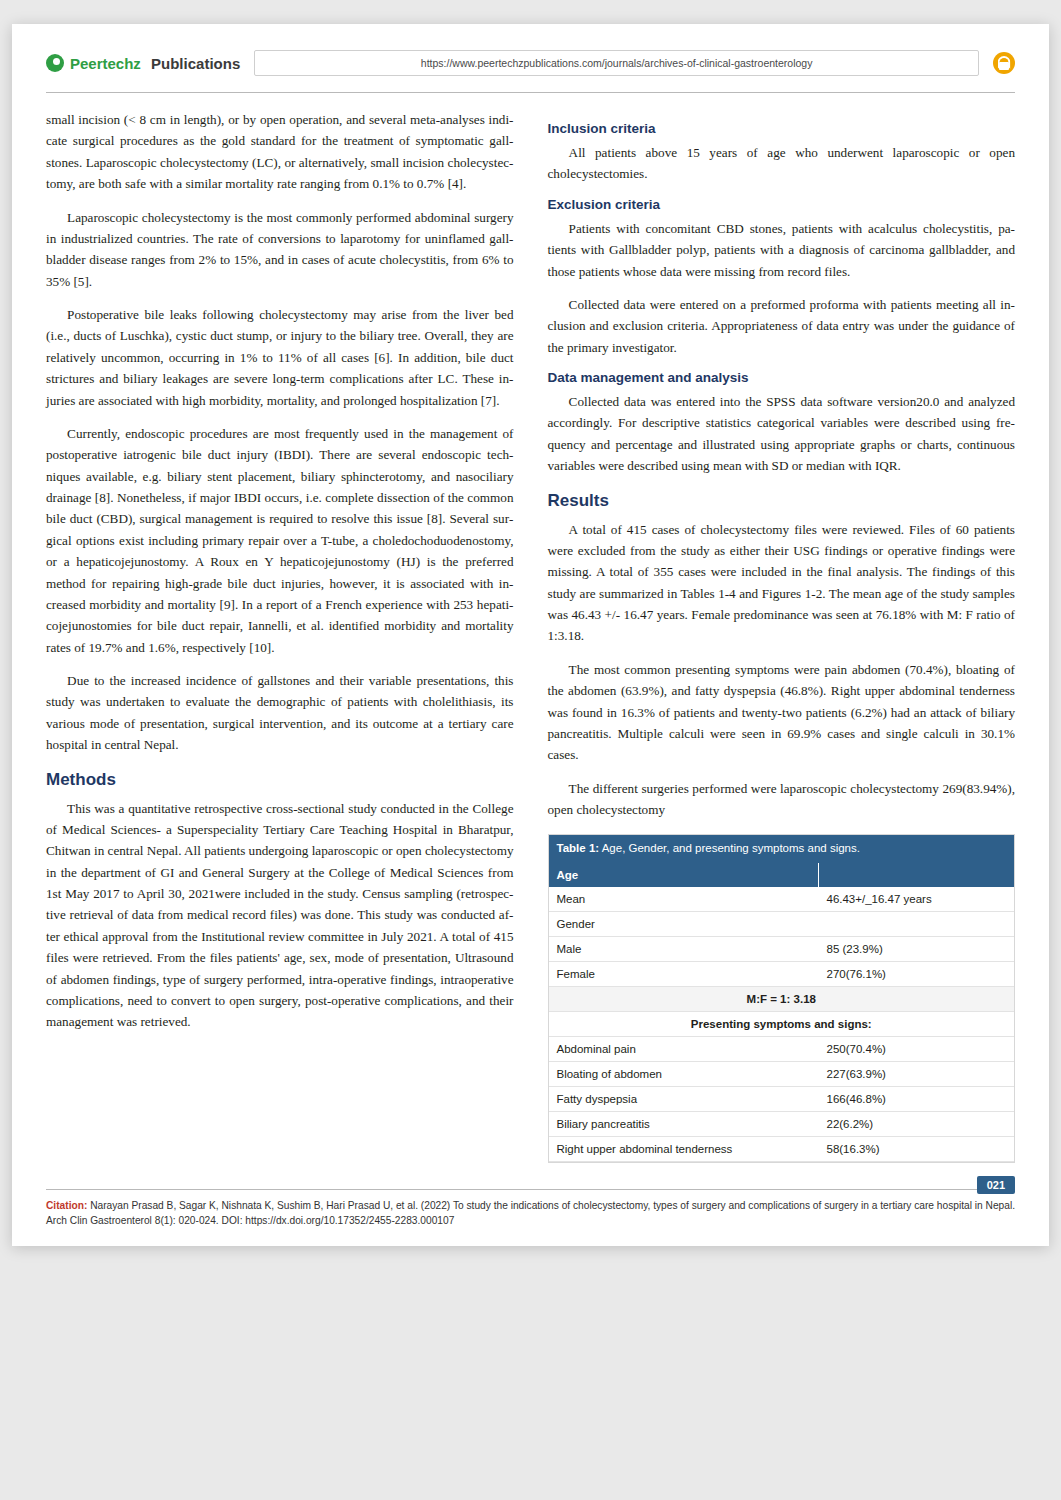Peertechz Publications
https://www.peertechzpublications.com/journals/archives-of-clinical-gastroenterology
small incision (< 8 cm in length), or by open operation, and several meta-analyses indicate surgical procedures as the gold standard for the treatment of symptomatic gallstones. Laparoscopic cholecystectomy (LC), or alternatively, small incision cholecystectomy, are both safe with a similar mortality rate ranging from 0.1% to 0.7% [4].
Laparoscopic cholecystectomy is the most commonly performed abdominal surgery in industrialized countries. The rate of conversions to laparotomy for uninflamed gallbladder disease ranges from 2% to 15%, and in cases of acute cholecystitis, from 6% to 35% [5].
Postoperative bile leaks following cholecystectomy may arise from the liver bed (i.e., ducts of Luschka), cystic duct stump, or injury to the biliary tree. Overall, they are relatively uncommon, occurring in 1% to 11% of all cases [6]. In addition, bile duct strictures and biliary leakages are severe long-term complications after LC. These injuries are associated with high morbidity, mortality, and prolonged hospitalization [7].
Currently, endoscopic procedures are most frequently used in the management of postoperative iatrogenic bile duct injury (IBDI). There are several endoscopic techniques available, e.g. biliary stent placement, biliary sphincterotomy, and nasociliary drainage [8]. Nonetheless, if major IBDI occurs, i.e. complete dissection of the common bile duct (CBD), surgical management is required to resolve this issue [8]. Several surgical options exist including primary repair over a T-tube, a choledochoduodenostomy, or a hepaticojejunostomy. A Roux en Y hepaticojejunostomy (HJ) is the preferred method for repairing high-grade bile duct injuries, however, it is associated with increased morbidity and mortality [9]. In a report of a French experience with 253 hepaticojejunostomies for bile duct repair, Iannelli, et al. identified morbidity and mortality rates of 19.7% and 1.6%, respectively [10].
Due to the increased incidence of gallstones and their variable presentations, this study was undertaken to evaluate the demographic of patients with cholelithiasis, its various mode of presentation, surgical intervention, and its outcome at a tertiary care hospital in central Nepal.
Methods
This was a quantitative retrospective cross-sectional study conducted in the College of Medical Sciences- a Superspeciality Tertiary Care Teaching Hospital in Bharatpur, Chitwan in central Nepal. All patients undergoing laparoscopic or open cholecystectomy in the department of GI and General Surgery at the College of Medical Sciences from 1st May 2017 to April 30, 2021were included in the study. Census sampling (retrospective retrieval of data from medical record files) was done. This study was conducted after ethical approval from the Institutional review committee in July 2021. A total of 415 files were retrieved. From the files patients' age, sex, mode of presentation, Ultrasound of abdomen findings, type of surgery performed, intra-operative findings, intraoperative complications, need to convert to open surgery, post-operative complications, and their management was retrieved.
Inclusion criteria
All patients above 15 years of age who underwent laparoscopic or open cholecystectomies.
Exclusion criteria
Patients with concomitant CBD stones, patients with acalculus cholecystitis, patients with Gallbladder polyp, patients with a diagnosis of carcinoma gallbladder, and those patients whose data were missing from record files.
Collected data were entered on a preformed proforma with patients meeting all inclusion and exclusion criteria. Appropriateness of data entry was under the guidance of the primary investigator.
Data management and analysis
Collected data was entered into the SPSS data software version20.0 and analyzed accordingly. For descriptive statistics categorical variables were described using frequency and percentage and illustrated using appropriate graphs or charts, continuous variables were described using mean with SD or median with IQR.
Results
A total of 415 cases of cholecystectomy files were reviewed. Files of 60 patients were excluded from the study as either their USG findings or operative findings were missing. A total of 355 cases were included in the final analysis. The findings of this study are summarized in Tables 1-4 and Figures 1-2. The mean age of the study samples was 46.43 +/- 16.47 years. Female predominance was seen at 76.18% with M: F ratio of 1:3.18.
The most common presenting symptoms were pain abdomen (70.4%), bloating of the abdomen (63.9%), and fatty dyspepsia (46.8%). Right upper abdominal tenderness was found in 16.3% of patients and twenty-two patients (6.2%) had an attack of biliary pancreatitis. Multiple calculi were seen in 69.9% cases and single calculi in 30.1% cases.
The different surgeries performed were laparoscopic cholecystectomy 269(83.94%), open cholecystectomy
Table 1: Age, Gender, and presenting symptoms and signs.
| Age | |
| --- | --- |
| Mean | 46.43+/_16.47 years |
| Gender | |
| Male | 85 (23.9%) |
| Female | 270(76.1%) |
| M:F = 1: 3.18 |
| Presenting symptoms and signs: |
| Abdominal pain | 250(70.4%) |
| Bloating of abdomen | 227(63.9%) |
| Fatty dyspepsia | 166(46.8%) |
| Biliary pancreatitis | 22(6.2%) |
| Right upper abdominal tenderness | 58(16.3%) |
021
Citation: Narayan Prasad B, Sagar K, Nishnata K, Sushim B, Hari Prasad U, et al. (2022) To study the indications of cholecystectomy, types of surgery and complications of surgery in a tertiary care hospital in Nepal. Arch Clin Gastroenterol 8(1): 020-024. DOI: https://dx.doi.org/10.17352/2455-2283.000107